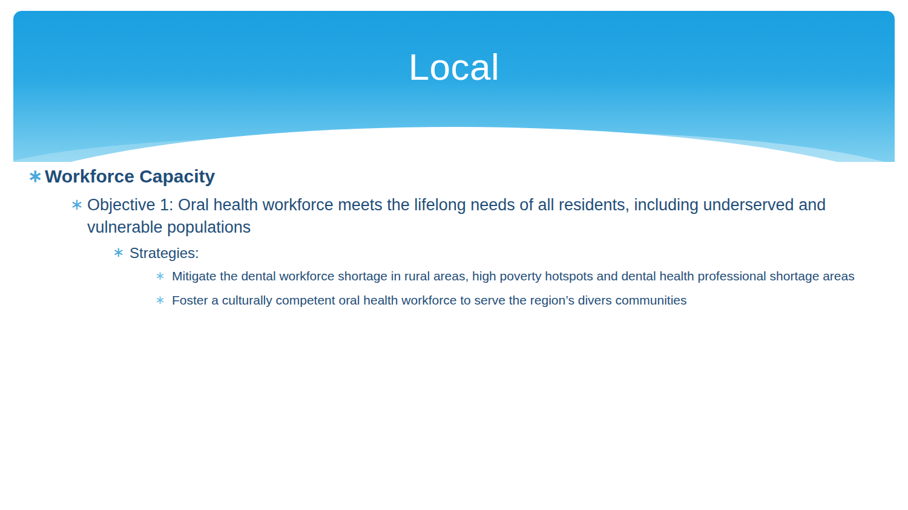Local
Workforce Capacity
Objective 1: Oral health workforce meets the lifelong needs of all residents, including underserved and vulnerable populations
Strategies:
Mitigate the dental workforce shortage in rural areas, high poverty hotspots and dental health professional shortage areas
Foster a culturally competent oral health workforce to serve the region’s divers communities